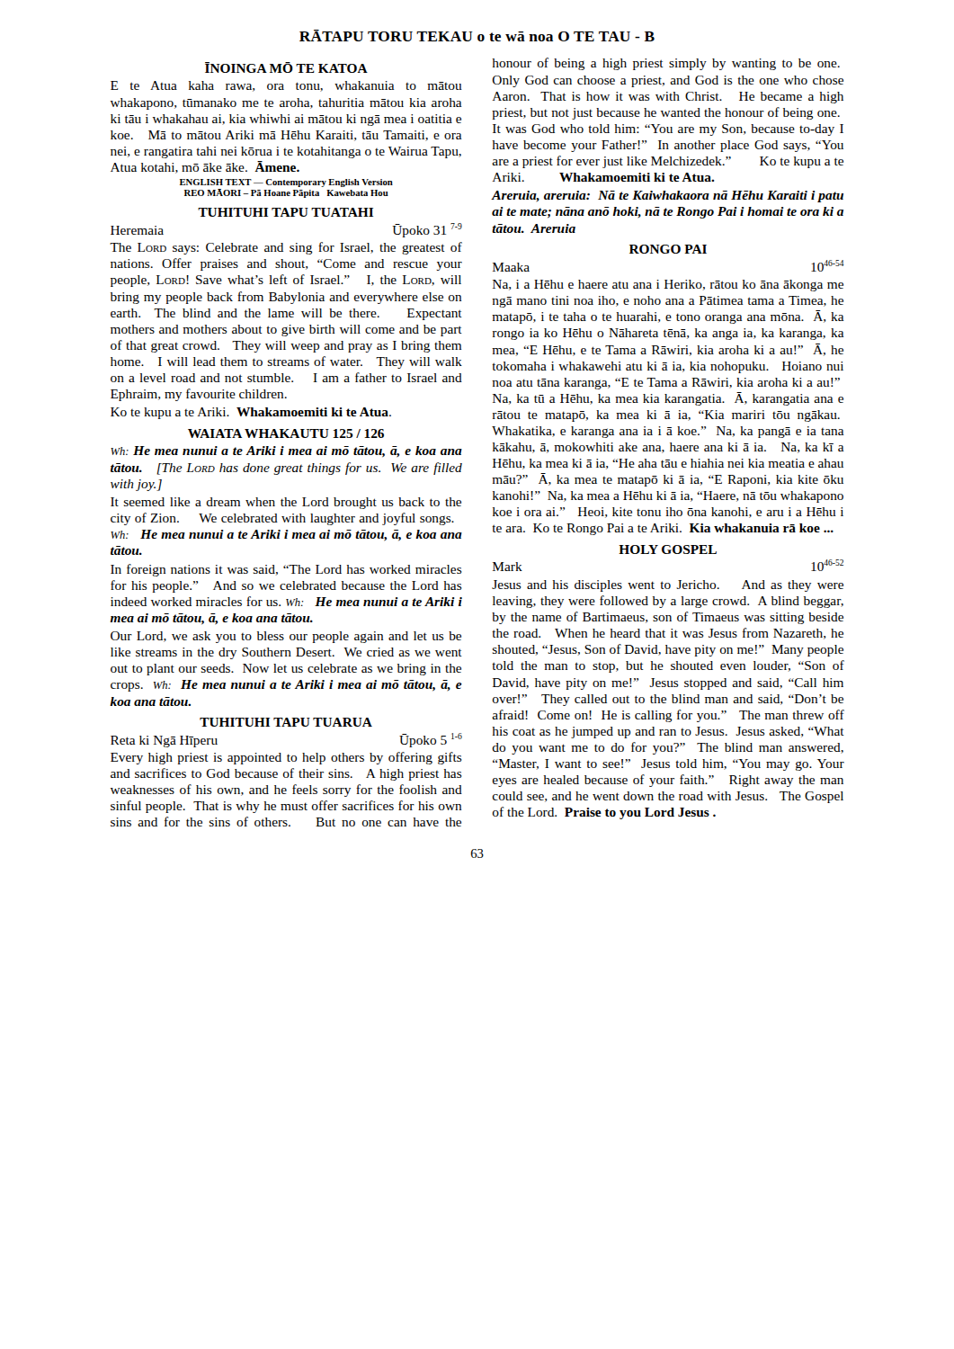RĀTAPU TORU TEKAU o te wā noa O TE TAU - B
ĪNOINGA MŌ TE KATOA
E te Atua kaha rawa, ora tonu, whakanuia to mātou whakapono, tūmanako me te aroha, tahuritia mātou kia aroha ki tāu i whakahau ai, kia whiwhi ai mātou ki ngā mea i oatitia e koe. Mā to mātou Ariki mā Hēhu Karaiti, tāu Tamaiti, e ora nei, e rangatira tahi nei kōrua i te kotahitanga o te Wairua Tapu, Atua kotahi, mō āke āke. Āmene.
ENGLISH TEXT — Contemporary English Version
REO MĀORI – Pā Hoane Pāpita Kawebata Hou
TUHITUHI TAPU TUATAHI
Heremaia Ūpoko 31 7-9
The Lord says: Celebrate and sing for Israel, the greatest of nations. Offer praises and shout, “Come and rescue your people, Lord! Save what’s left of Israel.” I, the Lord, will bring my people back from Babylonia and everywhere else on earth. The blind and the lame will be there. Expectant mothers and mothers about to give birth will come and be part of that great crowd. They will weep and pray as I bring them home. I will lead them to streams of water. They will walk on a level road and not stumble. I am a father to Israel and Ephraim, my favourite children.
Ko te kupu a te Ariki. Whakamoemiti ki te Atua.
WAIATA WHAKAUTU 125 / 126
Wh: He mea nunui a te Ariki i mea ai mō tātou, ā, e koa ana tātou. [The Lord has done great things for us. We are filled with joy.]
It seemed like a dream when the Lord brought us back to the city of Zion. We celebrated with laughter and joyful songs. Wh: He mea nunui a te Ariki i mea ai mō tātou, ā, e koa ana tātou.
In foreign nations it was said, “The Lord has worked miracles for his people.” And so we celebrated because the Lord has indeed worked miracles for us. Wh: He mea nunui a te Ariki i mea ai mō tātou, ā, e koa ana tātou.
Our Lord, we ask you to bless our people again and let us be like streams in the dry Southern Desert. We cried as we went out to plant our seeds. Now let us celebrate as we bring in the crops. Wh: He mea nunui a te Ariki i mea ai mō tātou, ā, e koa ana tātou.
TUHITUHI TAPU TUARUA
Reta ki Ngā Hīperu Ūpoko 5 1-6
Every high priest is appointed to help others by offering gifts and sacrifices to God because of their sins. A high priest has weaknesses of his own, and he feels sorry for the foolish and sinful people. That is why he must offer sacrifices for his own sins and for the sins of others. But no one can have the honour of being a high priest simply by wanting to be one. Only God can choose a priest, and God is the one who chose Aaron. That is how it was with Christ. He became a high priest, but not just because he wanted the honour of being one. It was God who told him: “You are my Son, because to-day I have become your Father!” In another place God says, “You are a priest for ever just like Melchizedek.” Ko te kupu a te Ariki. Whakamoemiti ki te Atua.
Areruia, areruia: Nā te Kaiwhakaora nā Hēhu Karaiti i patu ai te mate; nāna anō hoki, nā te Rongo Pai i homai te ora ki a tātou. Areruia
RONGO PAI
Maaka 1046-54
Na, i a Hēhu e haere atu ana i Heriko, rātou ko āna ākonga me ngā mano tini noa iho, e noho ana a Pātimea tama a Timea, he matapō, i te taha o te huarahi, e tono oranga ana mōna. Ā, ka rongo ia ko Hēhu o Nāhareta tēnā, ka anga ia, ka karanga, ka mea, “E Hēhu, e te Tama a Rāwiri, kia aroha ki a au!” Ā, he tokomaha i whakawehi atu ki ā ia, kia nohopuku. Hoiano nui noa atu tāna karanga, “E te Tama a Rāwiri, kia aroha ki a au!” Na, ka tū a Hēhu, ka mea kia karangatia. Ā, karangatia ana e rātou te matapō, ka mea ki ā ia, “Kia mariri tōu ngākau. Whakatika, e karanga ana ia i ā koe.” Na, ka pangā e ia tana kākahu, ā, mokowhiti ake ana, haere ana ki ā ia. Na, ka kī a Hēhu, ka mea ki ā ia, “He aha tāu e hiahia nei kia meatia e ahau māu?” Ā, ka mea te matapō ki ā ia, “E Raponi, kia kite ōku kanohi!” Na, ka mea a Hēhu ki ā ia, “Haere, nā tōu whakapono koe i ora ai.” Heoi, kite tonu iho ōna kanohi, e aru i a Hēhu i te ara. Ko te Rongo Pai a te Ariki. Kia whakanuia rā koe ...
HOLY GOSPEL
Mark 1046-52
Jesus and his disciples went to Jericho. And as they were leaving, they were followed by a large crowd. A blind beggar, by the name of Bartimaeus, son of Timaeus was sitting beside the road. When he heard that it was Jesus from Nazareth, he shouted, “Jesus, Son of David, have pity on me!” Many people told the man to stop, but he shouted even louder, “Son of David, have pity on me!” Jesus stopped and said, “Call him over!” They called out to the blind man and said, “Don’t be afraid! Come on! He is calling for you.” The man threw off his coat as he jumped up and ran to Jesus. Jesus asked, “What do you want me to do for you?” The blind man answered, “Master, I want to see!” Jesus told him, “You may go. Your eyes are healed because of your faith.” Right away the man could see, and he went down the road with Jesus. The Gospel of the Lord. Praise to you Lord Jesus .
63